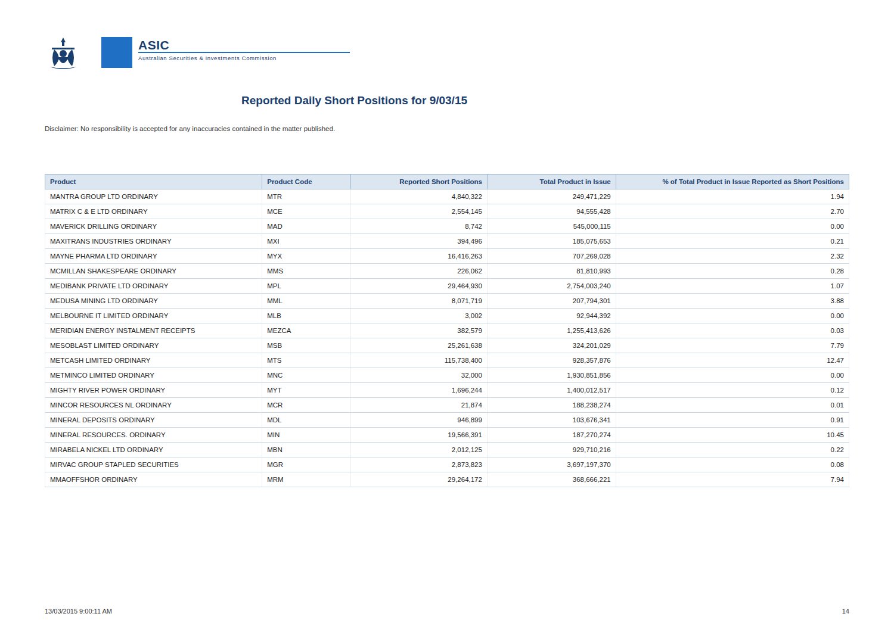ASIC
Australian Securities & Investments Commission
Reported Daily Short Positions for 9/03/15
Disclaimer: No responsibility is accepted for any inaccuracies contained in the matter published.
| Product | Product Code | Reported Short Positions | Total Product in Issue | % of Total Product in Issue Reported as Short Positions |
| --- | --- | --- | --- | --- |
| MANTRA GROUP LTD ORDINARY | MTR | 4,840,322 | 249,471,229 | 1.94 |
| MATRIX C & E LTD ORDINARY | MCE | 2,554,145 | 94,555,428 | 2.70 |
| MAVERICK DRILLING ORDINARY | MAD | 8,742 | 545,000,115 | 0.00 |
| MAXITRANS INDUSTRIES ORDINARY | MXI | 394,496 | 185,075,653 | 0.21 |
| MAYNE PHARMA LTD ORDINARY | MYX | 16,416,263 | 707,269,028 | 2.32 |
| MCMILLAN SHAKESPEARE ORDINARY | MMS | 226,062 | 81,810,993 | 0.28 |
| MEDIBANK PRIVATE LTD ORDINARY | MPL | 29,464,930 | 2,754,003,240 | 1.07 |
| MEDUSA MINING LTD ORDINARY | MML | 8,071,719 | 207,794,301 | 3.88 |
| MELBOURNE IT LIMITED ORDINARY | MLB | 3,002 | 92,944,392 | 0.00 |
| MERIDIAN ENERGY INSTALMENT RECEIPTS | MEZCA | 382,579 | 1,255,413,626 | 0.03 |
| MESOBLAST LIMITED ORDINARY | MSB | 25,261,638 | 324,201,029 | 7.79 |
| METCASH LIMITED ORDINARY | MTS | 115,738,400 | 928,357,876 | 12.47 |
| METMINCO LIMITED ORDINARY | MNC | 32,000 | 1,930,851,856 | 0.00 |
| MIGHTY RIVER POWER ORDINARY | MYT | 1,696,244 | 1,400,012,517 | 0.12 |
| MINCOR RESOURCES NL ORDINARY | MCR | 21,874 | 188,238,274 | 0.01 |
| MINERAL DEPOSITS ORDINARY | MDL | 946,899 | 103,676,341 | 0.91 |
| MINERAL RESOURCES. ORDINARY | MIN | 19,566,391 | 187,270,274 | 10.45 |
| MIRABELA NICKEL LTD ORDINARY | MBN | 2,012,125 | 929,710,216 | 0.22 |
| MIRVAC GROUP STAPLED SECURITIES | MGR | 2,873,823 | 3,697,197,370 | 0.08 |
| MMAOFFSHOR ORDINARY | MRM | 29,264,172 | 368,666,221 | 7.94 |
13/03/2015 9:00:11 AM 14